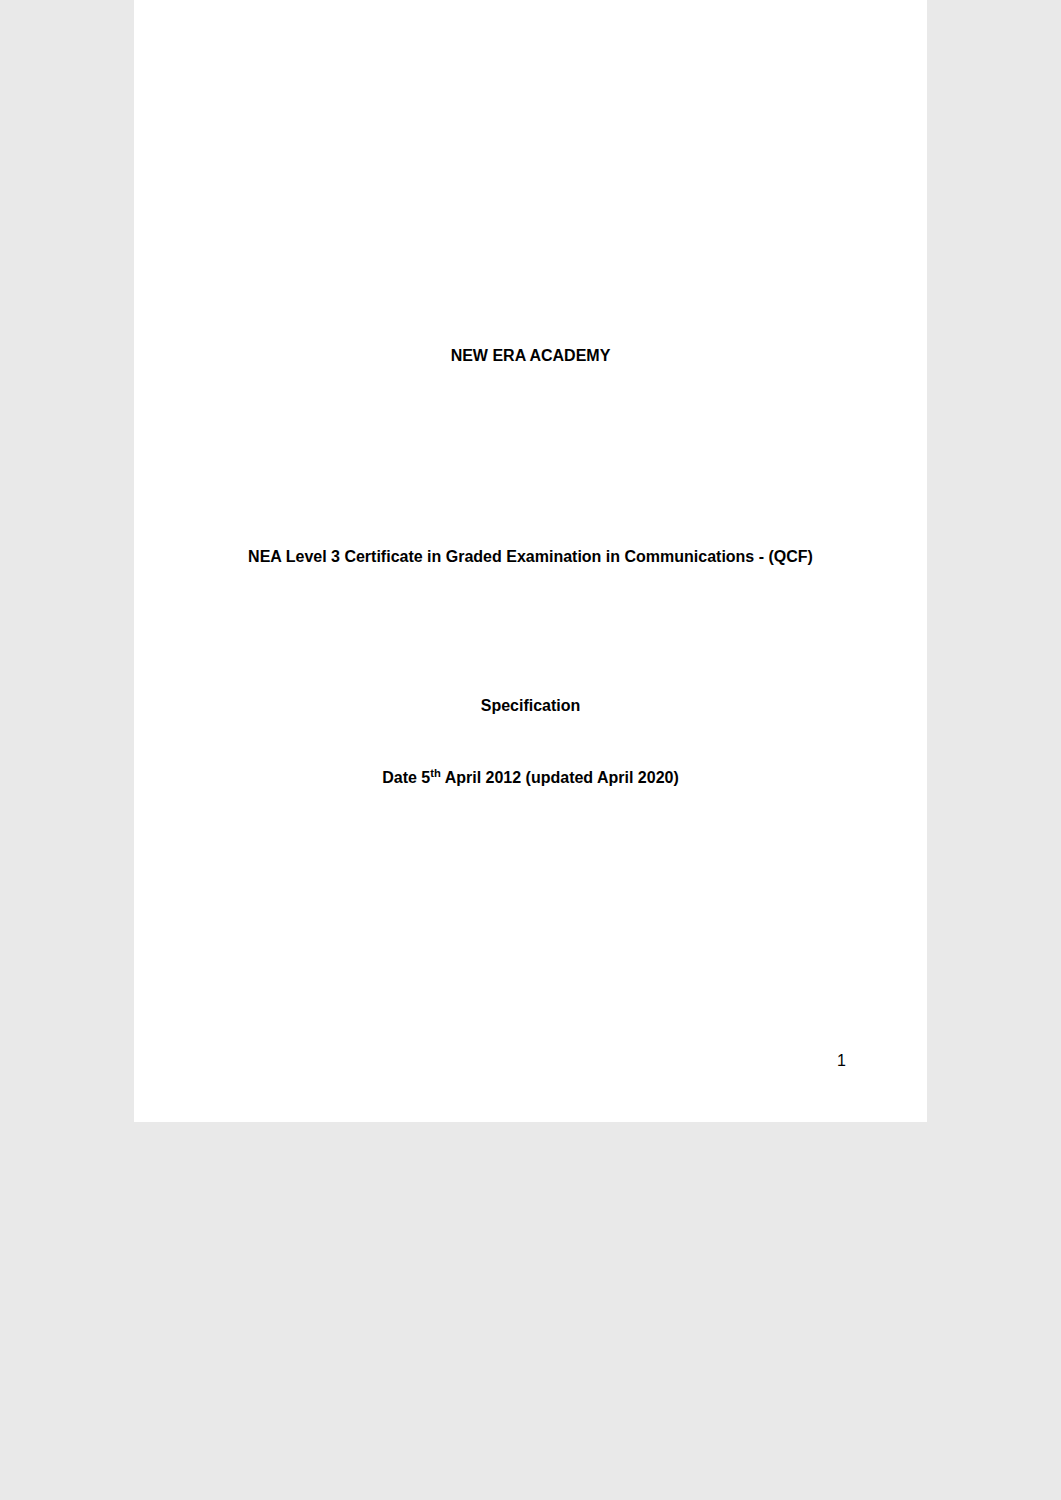NEW ERA ACADEMY
NEA Level 3 Certificate in Graded Examination in Communications - (QCF)
Specification
Date 5th April 2012 (updated April 2020)
1